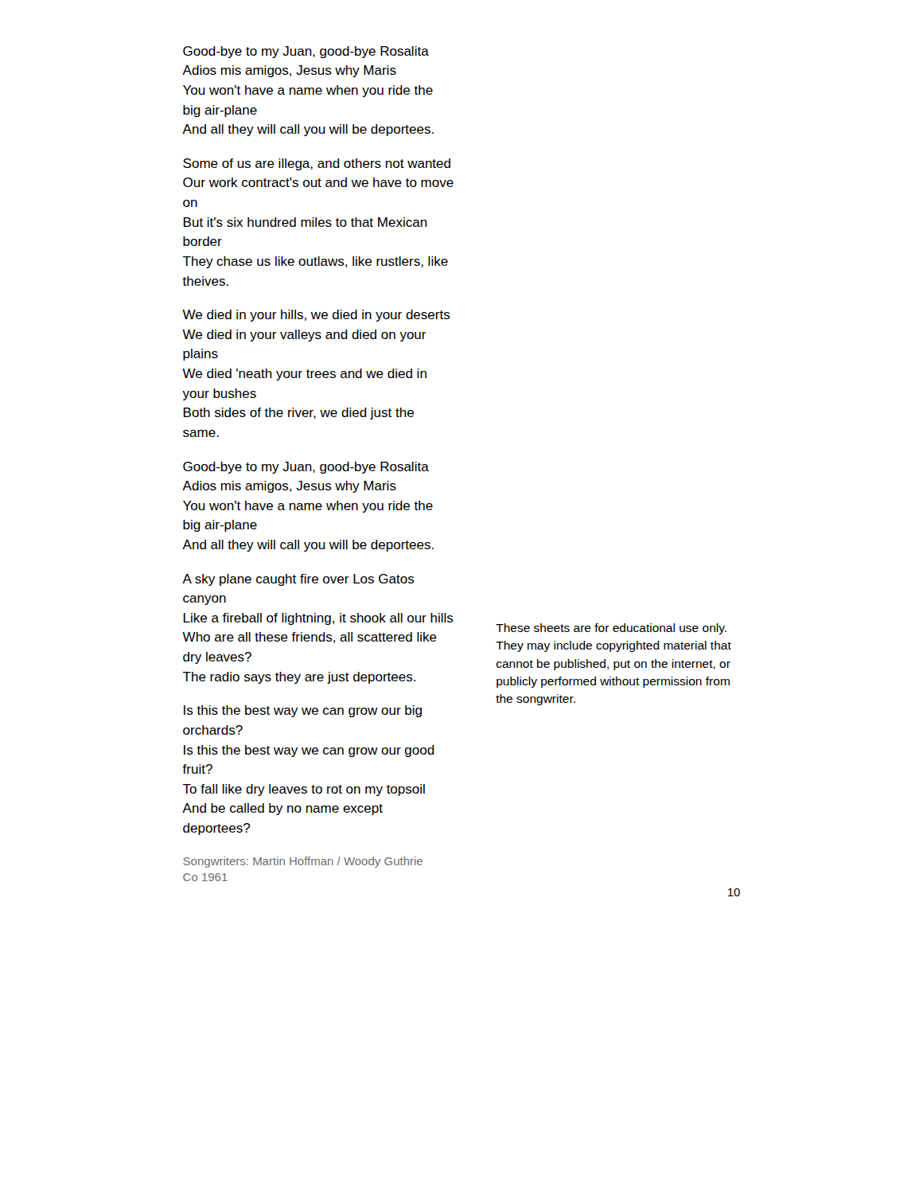Good-bye to my Juan, good-bye Rosalita
Adios mis amigos, Jesus why Maris
You won't have a name when you ride the big air-plane
And all they will call you will be deportees.
Some of us are illega, and others not wanted
Our work contract's out and we have to move on
But it's six hundred miles to that Mexican border
They chase us like outlaws, like rustlers, like theives.
We died in your hills, we died in your deserts
We died in your valleys and died on your plains
We died 'neath your trees and we died in your bushes
Both sides of the river, we died just the same.
Good-bye to my Juan, good-bye Rosalita
Adios mis amigos, Jesus why Maris
You won't have a name when you ride the big air-plane
And all they will call you will be deportees.
A sky plane caught fire over Los Gatos canyon
Like a fireball of lightning, it shook all our hills
Who are all these friends, all scattered like dry leaves?
The radio says they are just deportees.
Is this the best way we can grow our big orchards?
Is this the best way we can grow our good fruit?
To fall like dry leaves to rot on my topsoil
And be called by no name except deportees?
Songwriters: Martin Hoffman / Woody Guthrie
Co 1961
These sheets are for educational use only. They may include copyrighted material that cannot be published, put on the internet, or publicly performed without permission from the songwriter.
10